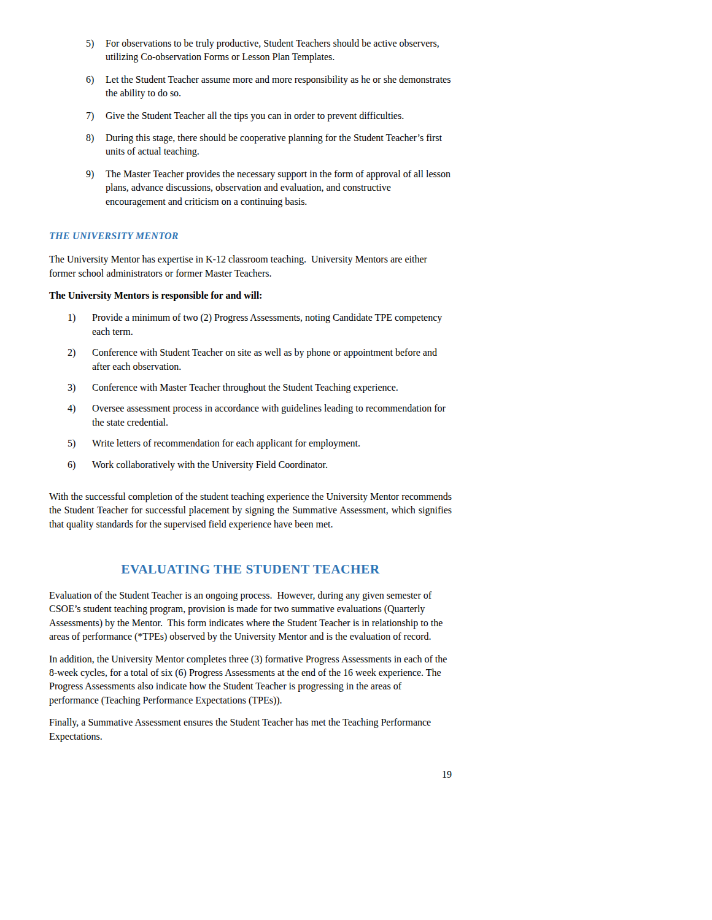5) For observations to be truly productive, Student Teachers should be active observers, utilizing Co-observation Forms or Lesson Plan Templates.
6) Let the Student Teacher assume more and more responsibility as he or she demonstrates the ability to do so.
7) Give the Student Teacher all the tips you can in order to prevent difficulties.
8) During this stage, there should be cooperative planning for the Student Teacher’s first units of actual teaching.
9) The Master Teacher provides the necessary support in the form of approval of all lesson plans, advance discussions, observation and evaluation, and constructive encouragement and criticism on a continuing basis.
THE UNIVERSITY MENTOR
The University Mentor has expertise in K-12 classroom teaching. University Mentors are either former school administrators or former Master Teachers.
The University Mentors is responsible for and will:
1) Provide a minimum of two (2) Progress Assessments, noting Candidate TPE competency each term.
2) Conference with Student Teacher on site as well as by phone or appointment before and after each observation.
3) Conference with Master Teacher throughout the Student Teaching experience.
4) Oversee assessment process in accordance with guidelines leading to recommendation for the state credential.
5) Write letters of recommendation for each applicant for employment.
6) Work collaboratively with the University Field Coordinator.
With the successful completion of the student teaching experience the University Mentor recommends the Student Teacher for successful placement by signing the Summative Assessment, which signifies that quality standards for the supervised field experience have been met.
EVALUATING THE STUDENT TEACHER
Evaluation of the Student Teacher is an ongoing process. However, during any given semester of CSOE’s student teaching program, provision is made for two summative evaluations (Quarterly Assessments) by the Mentor. This form indicates where the Student Teacher is in relationship to the areas of performance (*TPEs) observed by the University Mentor and is the evaluation of record.
In addition, the University Mentor completes three (3) formative Progress Assessments in each of the 8-week cycles, for a total of six (6) Progress Assessments at the end of the 16 week experience. The Progress Assessments also indicate how the Student Teacher is progressing in the areas of performance (Teaching Performance Expectations (TPEs)).
Finally, a Summative Assessment ensures the Student Teacher has met the Teaching Performance Expectations.
19